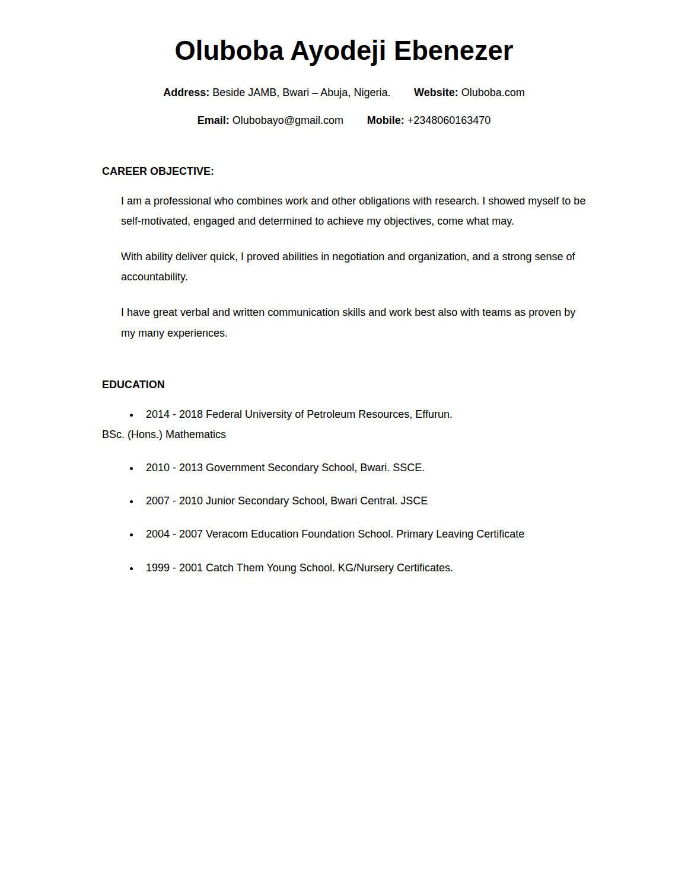Oluboba Ayodeji Ebenezer
Address: Beside JAMB, Bwari – Abuja, Nigeria. Website: Oluboba.com
Email: Olubobayo@gmail.com Mobile: +2348060163470
CAREER OBJECTIVE:
I am a professional who combines work and other obligations with research. I showed myself to be self-motivated, engaged and determined to achieve my objectives, come what may.
With ability deliver quick, I proved abilities in negotiation and organization, and a strong sense of accountability.
I have great verbal and written communication skills and work best also with teams as proven by my many experiences.
EDUCATION
2014 - 2018 Federal University of Petroleum Resources, Effurun.
BSc. (Hons.) Mathematics
2010 - 2013 Government Secondary School, Bwari. SSCE.
2007 - 2010 Junior Secondary School, Bwari Central. JSCE
2004 - 2007 Veracom Education Foundation School. Primary Leaving Certificate
1999 - 2001 Catch Them Young School. KG/Nursery Certificates.